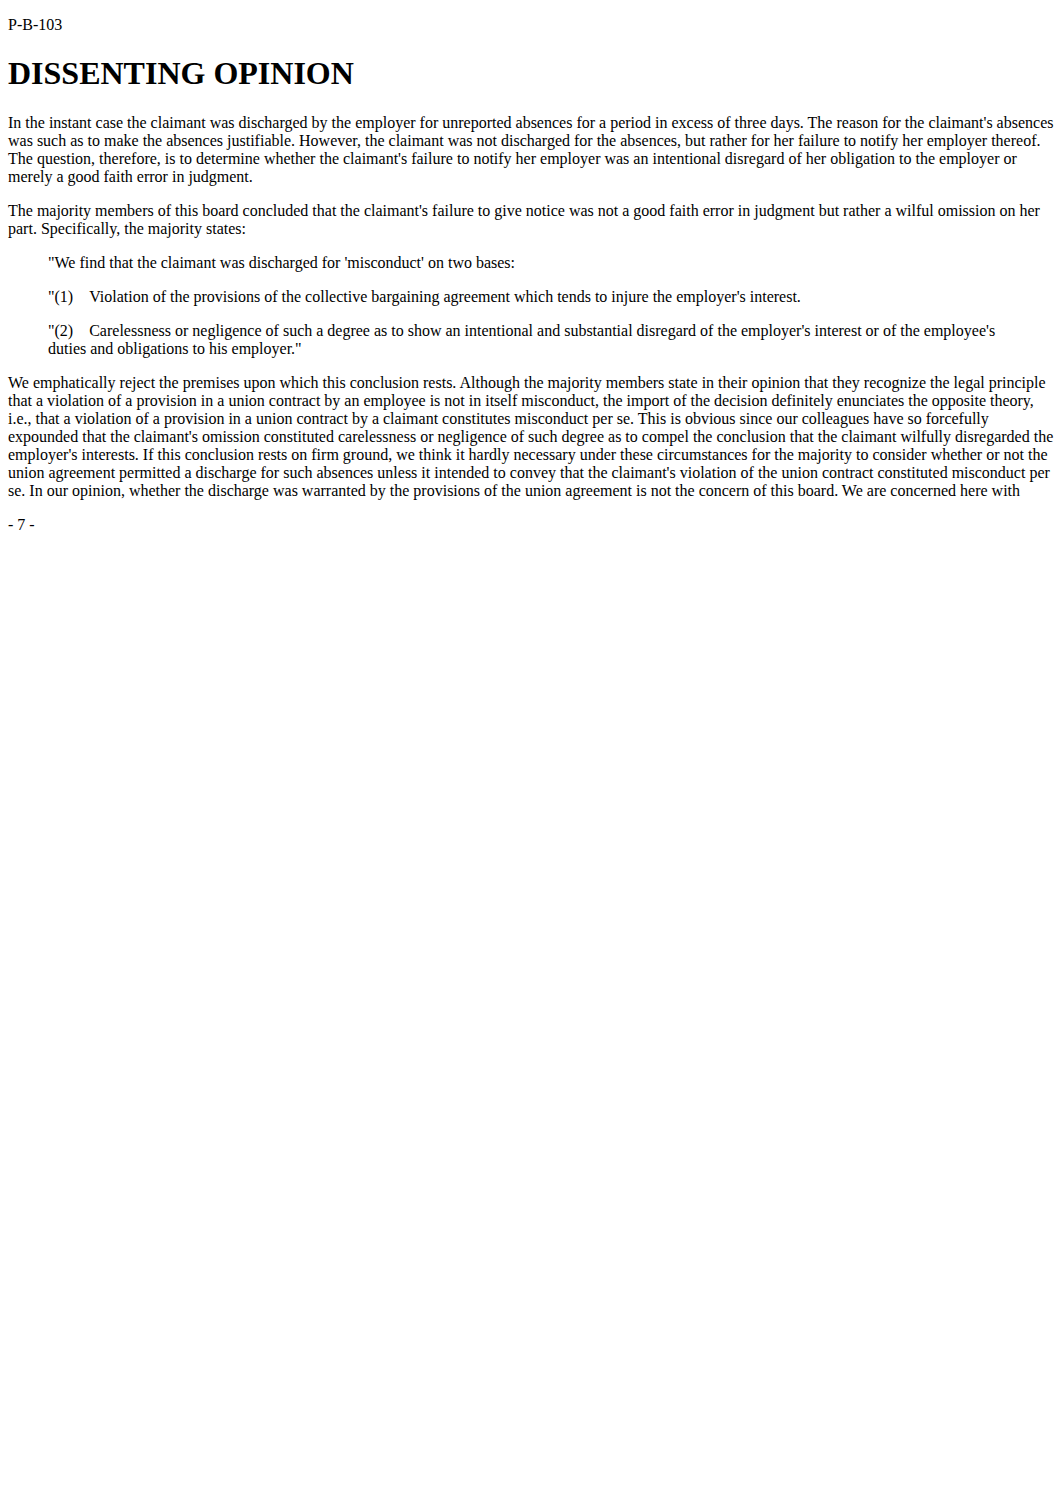P-B-103
DISSENTING OPINION
In the instant case the claimant was discharged by the employer for unreported absences for a period in excess of three days. The reason for the claimant's absences was such as to make the absences justifiable. However, the claimant was not discharged for the absences, but rather for her failure to notify her employer thereof. The question, therefore, is to determine whether the claimant's failure to notify her employer was an intentional disregard of her obligation to the employer or merely a good faith error in judgment.
The majority members of this board concluded that the claimant's failure to give notice was not a good faith error in judgment but rather a wilful omission on her part. Specifically, the majority states:
"We find that the claimant was discharged for 'misconduct' on two bases:
"(1) Violation of the provisions of the collective bargaining agreement which tends to injure the employer's interest.
"(2) Carelessness or negligence of such a degree as to show an intentional and substantial disregard of the employer's interest or of the employee's duties and obligations to his employer."
We emphatically reject the premises upon which this conclusion rests. Although the majority members state in their opinion that they recognize the legal principle that a violation of a provision in a union contract by an employee is not in itself misconduct, the import of the decision definitely enunciates the opposite theory, i.e., that a violation of a provision in a union contract by a claimant constitutes misconduct per se. This is obvious since our colleagues have so forcefully expounded that the claimant's omission constituted carelessness or negligence of such degree as to compel the conclusion that the claimant wilfully disregarded the employer's interests. If this conclusion rests on firm ground, we think it hardly necessary under these circumstances for the majority to consider whether or not the union agreement permitted a discharge for such absences unless it intended to convey that the claimant's violation of the union contract constituted misconduct per se. In our opinion, whether the discharge was warranted by the provisions of the union agreement is not the concern of this board. We are concerned here with
- 7 -